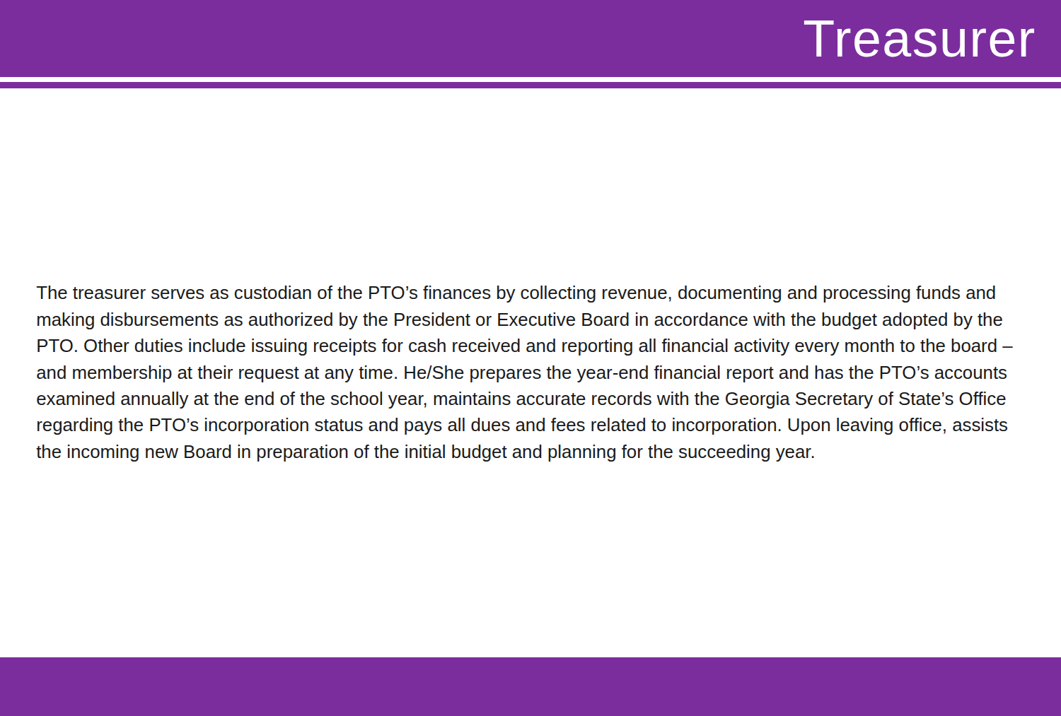Treasurer
The treasurer serves as custodian of the PTO’s finances by collecting revenue, documenting and processing funds and making disbursements as authorized by the President or Executive Board in accordance with the budget adopted by the PTO. Other duties include issuing receipts for cash received and reporting all financial activity every month to the board – and membership at their request at any time. He/She prepares the year-end financial report and has the PTO’s accounts examined annually at the end of the school year, maintains accurate records with the Georgia Secretary of State’s Office regarding the PTO’s incorporation status and pays all dues and fees related to incorporation. Upon leaving office, assists the incoming new Board in preparation of the initial budget and planning for the succeeding year.